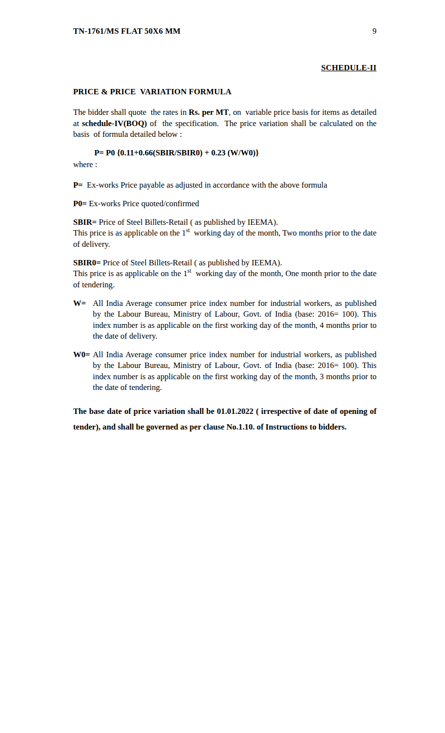TN-1761/MS FLAT 50X6 MM 9
SCHEDULE-II
PRICE & PRICE VARIATION FORMULA
The bidder shall quote the rates in Rs. per MT, on variable price basis for items as detailed at schedule-IV(BOQ) of the specification. The price variation shall be calculated on the basis of formula detailed below :
P= P0 {0.11+0.66(SBIR/SBIR0) + 0.23 (W/W0)}
where :
P= Ex-works Price payable as adjusted in accordance with the above formula
P0= Ex-works Price quoted/confirmed
SBIR= Price of Steel Billets-Retail ( as published by IEEMA).
This price is as applicable on the 1st working day of the month, Two months prior to the date of delivery.
SBIR0= Price of Steel Billets-Retail ( as published by IEEMA).
This price is as applicable on the 1st working day of the month, One month prior to the date of tendering.
W=
All India Average consumer price index number for industrial workers, as published by the Labour Bureau, Ministry of Labour, Govt. of India (base: 2016= 100). This index number is as applicable on the first working day of the month, 4 months prior to the date of delivery.
W0=
All India Average consumer price index number for industrial workers, as published by the Labour Bureau, Ministry of Labour, Govt. of India (base: 2016= 100). This index number is as applicable on the first working day of the month, 3 months prior to the date of tendering.
The base date of price variation shall be 01.01.2022 ( irrespective of date of opening of tender), and shall be governed as per clause No.1.10. of Instructions to bidders.